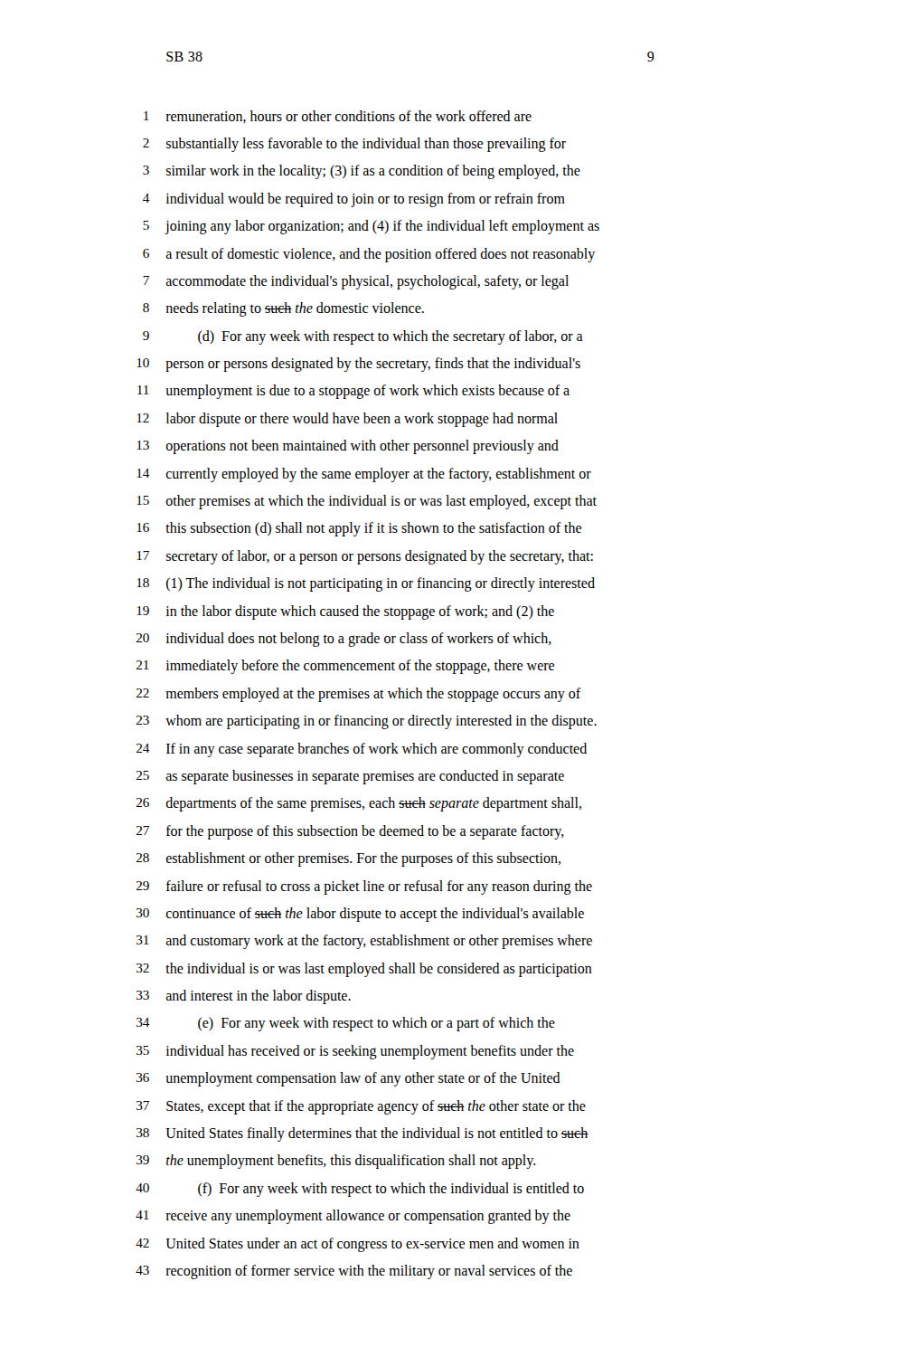SB 38 9
remuneration, hours or other conditions of the work offered are
substantially less favorable to the individual than those prevailing for
similar work in the locality; (3) if as a condition of being employed, the
individual would be required to join or to resign from or refrain from
joining any labor organization; and (4) if the individual left employment as
a result of domestic violence, and the position offered does not reasonably
accommodate the individual's physical, psychological, safety, or legal
needs relating to such the domestic violence.
(d) For any week with respect to which the secretary of labor, or a
person or persons designated by the secretary, finds that the individual's
unemployment is due to a stoppage of work which exists because of a
labor dispute or there would have been a work stoppage had normal
operations not been maintained with other personnel previously and
currently employed by the same employer at the factory, establishment or
other premises at which the individual is or was last employed, except that
this subsection (d) shall not apply if it is shown to the satisfaction of the
secretary of labor, or a person or persons designated by the secretary, that:
(1) The individual is not participating in or financing or directly interested
in the labor dispute which caused the stoppage of work; and (2) the
individual does not belong to a grade or class of workers of which,
immediately before the commencement of the stoppage, there were
members employed at the premises at which the stoppage occurs any of
whom are participating in or financing or directly interested in the dispute.
If in any case separate branches of work which are commonly conducted
as separate businesses in separate premises are conducted in separate
departments of the same premises, each such separate department shall,
for the purpose of this subsection be deemed to be a separate factory,
establishment or other premises. For the purposes of this subsection,
failure or refusal to cross a picket line or refusal for any reason during the
continuance of such the labor dispute to accept the individual's available
and customary work at the factory, establishment or other premises where
the individual is or was last employed shall be considered as participation
and interest in the labor dispute.
(e) For any week with respect to which or a part of which the
individual has received or is seeking unemployment benefits under the
unemployment compensation law of any other state or of the United
States, except that if the appropriate agency of such the other state or the
United States finally determines that the individual is not entitled to such
the unemployment benefits, this disqualification shall not apply.
(f) For any week with respect to which the individual is entitled to
receive any unemployment allowance or compensation granted by the
United States under an act of congress to ex-service men and women in
recognition of former service with the military or naval services of the